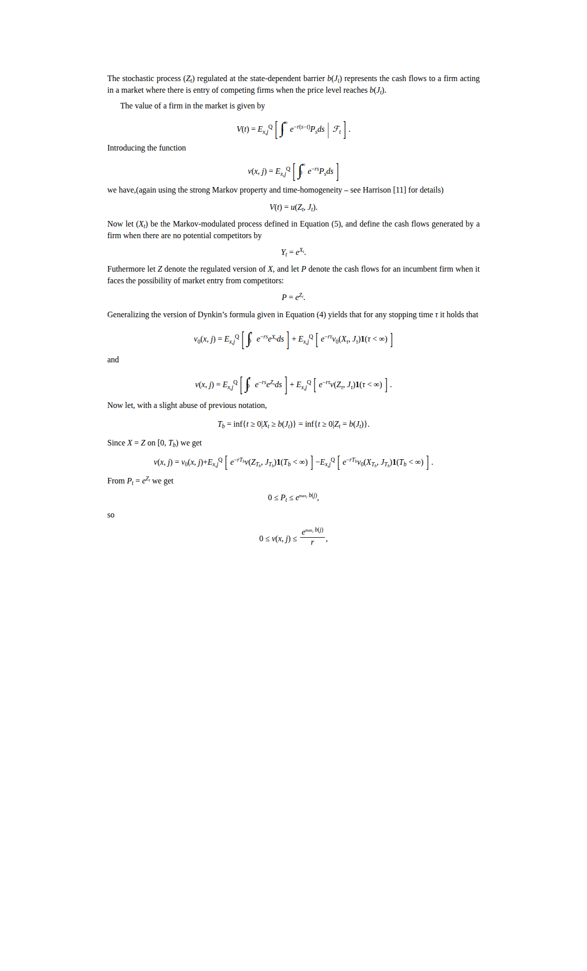The stochastic process (Zt) regulated at the state-dependent barrier b(Jt) represents the cash flows to a firm acting in a market where there is entry of competing firms when the price level reaches b(Jt).
The value of a firm in the market is given by
V(t) = Ex,jQ [ ∫∞t e−r(s−t)Psds | ℱt ] .
Introducing the function
v(x, j) = Ex,jQ [ ∫∞0 e−rsPsds ]
we have,(again using the strong Markov property and time-homogeneity – see Harrison [11] for details)
V(t) = u(Zt, Jt).
Now let (Xt) be the Markov-modulated process defined in Equation (5), and define the cash flows generated by a firm when there are no potential competitors by
Yt = eXt.
Futhermore let Z denote the regulated version of X, and let P denote the cash flows for an incumbent firm when it faces the possibility of market entry from competitors:
P = eZt.
Generalizing the version of Dynkin’s formula given in Equation (4) yields that for any stopping time τ it holds that
v0(x, j) = Ex,jQ [ ∫τ 0 e−rseXsds ] + Ex,jQ [ e−rτv0(Xτ, Jτ)1(τ < ∞) ]
and
v(x, j) = Ex,jQ [ ∫τ 0 e−rseZsds ] + Ex,jQ [ e−rτv(Zτ, Jτ)1(τ < ∞) ] .
Now let, with a slight abuse of previous notation,
Tb = inf{t ≥ 0|Xt ≥ b(Jt)} = inf{t ≥ 0|Zt = b(Jt)}.
Since X = Z on [0, Tb) we get
v(x, j) = v0(x, j)+Ex,jQ [ e−rTbv(ZTb, JTb)1(Tb < ∞) ] −Ex,jQ [ e−rTbv0(XTb, JTb)1(Tb < ∞) ] .
From Pt = eZt we get
0 ≤ Pt ≤ emaxj b(j),
so
0 ≤ v(x, j) ≤ emaxj b(j) r ,
10